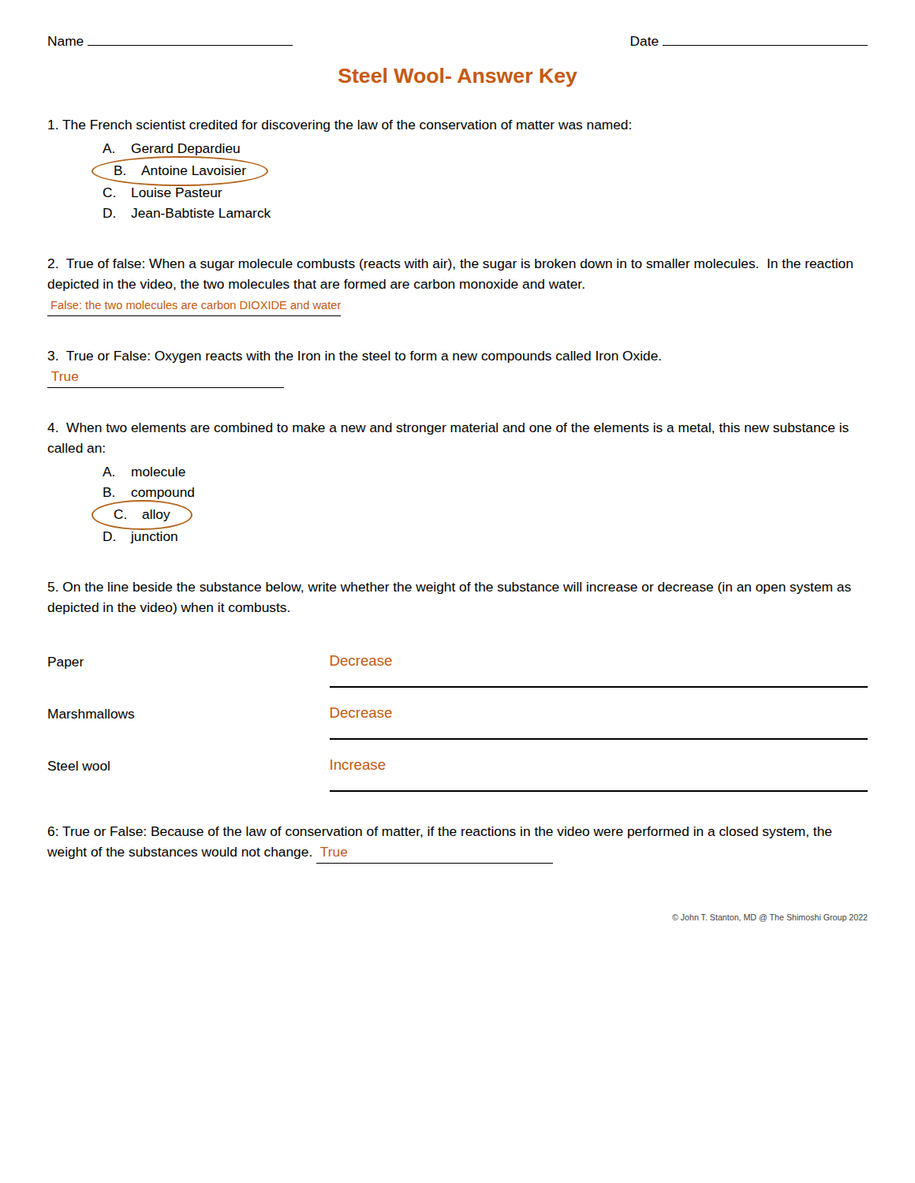Name
Date
Steel Wool- Answer Key
1. The French scientist credited for discovering the law of the conservation of matter was named:
A. Gerard Depardieu
B. Antoine Lavoisier
C. Louise Pasteur
D. Jean-Babtiste Lamarck
2. True of false: When a sugar molecule combusts (reacts with air), the sugar is broken down in to smaller molecules. In the reaction depicted in the video, the two molecules that are formed are carbon monoxide and water. False: the two molecules are carbon DIOXIDE and water
3. True or False: Oxygen reacts with the Iron in the steel to form a new compounds called Iron Oxide.
True
4. When two elements are combined to make a new and stronger material and one of the elements is a metal, this new substance is called an:
A. molecule
B. compound
C. alloy
D. junction
5. On the line beside the substance below, write whether the weight of the substance will increase or decrease (in an open system as depicted in the video) when it combusts.
| Paper | Decrease |
| Marshmallows | Decrease |
| Steel wool | Increase |
6: True or False: Because of the law of conservation of matter, if the reactions in the video were performed in a closed system, the weight of the substances would not change. True
© John T. Stanton, MD @ The Shimoshi Group 2022